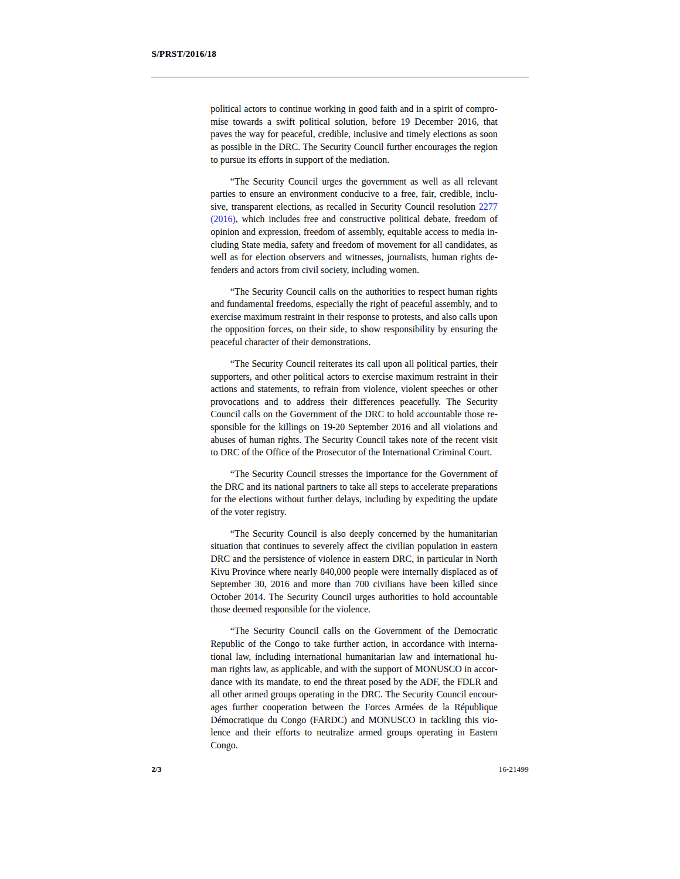S/PRST/2016/18
political actors to continue working in good faith and in a spirit of compromise towards a swift political solution, before 19 December 2016, that paves the way for peaceful, credible, inclusive and timely elections as soon as possible in the DRC. The Security Council further encourages the region to pursue its efforts in support of the mediation.
“The Security Council urges the government as well as all relevant parties to ensure an environment conducive to a free, fair, credible, inclusive, transparent elections, as recalled in Security Council resolution 2277 (2016), which includes free and constructive political debate, freedom of opinion and expression, freedom of assembly, equitable access to media including State media, safety and freedom of movement for all candidates, as well as for election observers and witnesses, journalists, human rights defenders and actors from civil society, including women.
“The Security Council calls on the authorities to respect human rights and fundamental freedoms, especially the right of peaceful assembly, and to exercise maximum restraint in their response to protests, and also calls upon the opposition forces, on their side, to show responsibility by ensuring the peaceful character of their demonstrations.
“The Security Council reiterates its call upon all political parties, their supporters, and other political actors to exercise maximum restraint in their actions and statements, to refrain from violence, violent speeches or other provocations and to address their differences peacefully. The Security Council calls on the Government of the DRC to hold accountable those responsible for the killings on 19-20 September 2016 and all violations and abuses of human rights. The Security Council takes note of the recent visit to DRC of the Office of the Prosecutor of the International Criminal Court.
“The Security Council stresses the importance for the Government of the DRC and its national partners to take all steps to accelerate preparations for the elections without further delays, including by expediting the update of the voter registry.
“The Security Council is also deeply concerned by the humanitarian situation that continues to severely affect the civilian population in eastern DRC and the persistence of violence in eastern DRC, in particular in North Kivu Province where nearly 840,000 people were internally displaced as of September 30, 2016 and more than 700 civilians have been killed since October 2014. The Security Council urges authorities to hold accountable those deemed responsible for the violence.
“The Security Council calls on the Government of the Democratic Republic of the Congo to take further action, in accordance with international law, including international humanitarian law and international human rights law, as applicable, and with the support of MONUSCO in accordance with its mandate, to end the threat posed by the ADF, the FDLR and all other armed groups operating in the DRC. The Security Council encourages further cooperation between the Forces Armées de la République Démocratique du Congo (FARDC) and MONUSCO in tackling this violence and their efforts to neutralize armed groups operating in Eastern Congo.
2/3 16-21499